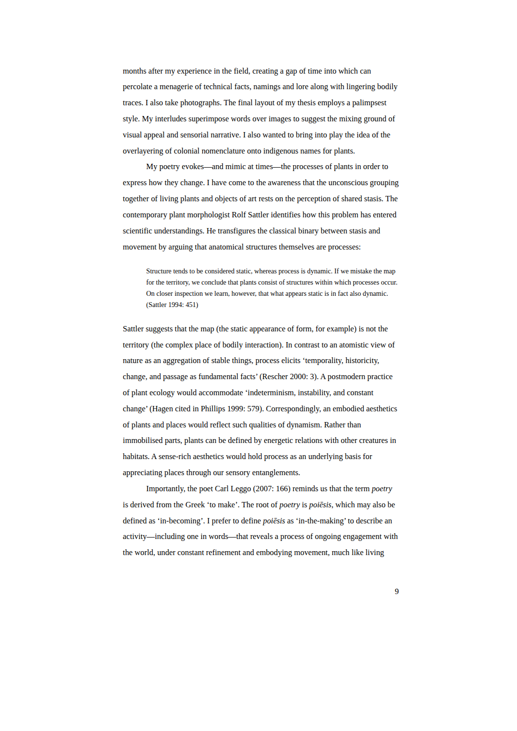months after my experience in the field, creating a gap of time into which can percolate a menagerie of technical facts, namings and lore along with lingering bodily traces. I also take photographs. The final layout of my thesis employs a palimpsest style. My interludes superimpose words over images to suggest the mixing ground of visual appeal and sensorial narrative. I also wanted to bring into play the idea of the overlayering of colonial nomenclature onto indigenous names for plants.
My poetry evokes—and mimic at times—the processes of plants in order to express how they change. I have come to the awareness that the unconscious grouping together of living plants and objects of art rests on the perception of shared stasis. The contemporary plant morphologist Rolf Sattler identifies how this problem has entered scientific understandings. He transfigures the classical binary between stasis and movement by arguing that anatomical structures themselves are processes:
Structure tends to be considered static, whereas process is dynamic. If we mistake the map for the territory, we conclude that plants consist of structures within which processes occur. On closer inspection we learn, however, that what appears static is in fact also dynamic. (Sattler 1994: 451)
Sattler suggests that the map (the static appearance of form, for example) is not the territory (the complex place of bodily interaction). In contrast to an atomistic view of nature as an aggregation of stable things, process elicits ‘temporality, historicity, change, and passage as fundamental facts’ (Rescher 2000: 3). A postmodern practice of plant ecology would accommodate ‘indeterminism, instability, and constant change’ (Hagen cited in Phillips 1999: 579). Correspondingly, an embodied aesthetics of plants and places would reflect such qualities of dynamism. Rather than immobilised parts, plants can be defined by energetic relations with other creatures in habitats. A sense-rich aesthetics would hold process as an underlying basis for appreciating places through our sensory entanglements.
Importantly, the poet Carl Leggo (2007: 166) reminds us that the term poetry is derived from the Greek ‘to make’. The root of poetry is poiēsis, which may also be defined as ‘in-becoming’. I prefer to define poiēsis as ‘in-the-making’ to describe an activity—including one in words—that reveals a process of ongoing engagement with the world, under constant refinement and embodying movement, much like living
9